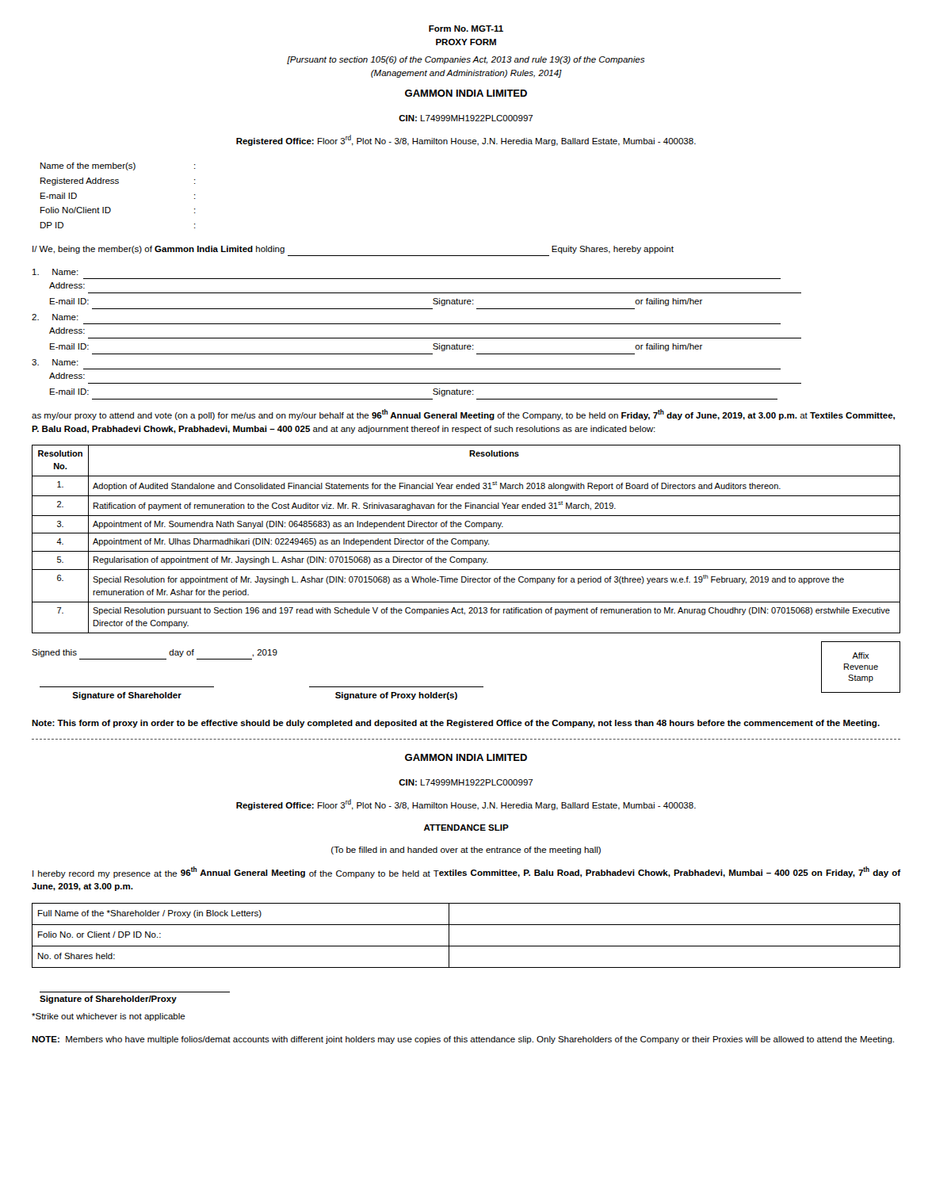Form No. MGT-11
PROXY FORM
[Pursuant to section 105(6) of the Companies Act, 2013 and rule 19(3) of the Companies
(Management and Administration) Rules, 2014]
GAMMON INDIA LIMITED
CIN: L74999MH1922PLC000997
Registered Office: Floor 3rd, Plot No - 3/8, Hamilton House, J.N. Heredia Marg, Ballard Estate, Mumbai - 400038.
| Name of the member(s) | : | |
| Registered Address | : | |
| E-mail ID | : | |
| Folio No/Client ID | : | |
| DP ID | : | |
I/ We, being the member(s) of Gammon India Limited holding Equity Shares, hereby appoint
Name:
Address:
E-mail ID: Signature: or failing him/her
Name:
Address:
E-mail ID: Signature: or failing him/her
Name:
Address:
E-mail ID: Signature:
as my/our proxy to attend and vote (on a poll) for me/us and on my/our behalf at the 96th Annual General Meeting of the Company, to be held on Friday, 7th day of June, 2019, at 3.00 p.m. at Textiles Committee, P. Balu Road, Prabhadevi Chowk, Prabhadevi, Mumbai – 400 025 and at any adjournment thereof in respect of such resolutions as are indicated below:
| Resolution No. | Resolutions |
| --- | --- |
| 1. | Adoption of Audited Standalone and Consolidated Financial Statements for the Financial Year ended 31 st March 2018 alongwith Report of Board of Directors and Auditors thereon. |
| 2. | Ratification of payment of remuneration to the Cost Auditor viz. Mr. R. Srinivasaraghavan for the Financial Year ended 31 st March, 2019. |
| 3. | Appointment of Mr. Soumendra Nath Sanyal (DIN: 06485683) as an Independent Director of the Company. |
| 4. | Appointment of Mr. Ulhas Dharmadhikari (DIN: 02249465) as an Independent Director of the Company. |
| 5. | Regularisation of appointment of Mr. Jaysingh L. Ashar (DIN: 07015068) as a Director of the Company. |
| 6. | Special Resolution for appointment of Mr. Jaysingh L. Ashar (DIN: 07015068) as a Whole-Time Director of the Company for a period of 3(three) years w.e.f. 19 th February, 2019 and to approve the remuneration of Mr. Ashar for the period. |
| 7. | Special Resolution pursuant to Section 196 and 197 read with Schedule V of the Companies Act, 2013 for ratification of payment of remuneration to Mr. Anurag Choudhry (DIN: 07015068) erstwhile Executive Director of the Company. |
Affix
Revenue
Stamp
Signed this day of , 2019
Signature of Shareholder
Signature of Proxy holder(s)
Note: This form of proxy in order to be effective should be duly completed and deposited at the Registered Office of the Company, not less than 48 hours before the commencement of the Meeting.
GAMMON INDIA LIMITED
CIN: L74999MH1922PLC000997
Registered Office: Floor 3rd, Plot No - 3/8, Hamilton House, J.N. Heredia Marg, Ballard Estate, Mumbai - 400038.
ATTENDANCE SLIP
(To be filled in and handed over at the entrance of the meeting hall)
I hereby record my presence at the 96th Annual General Meeting of the Company to be held at Textiles Committee, P. Balu Road, Prabhadevi Chowk, Prabhadevi, Mumbai – 400 025 on Friday, 7th day of June, 2019, at 3.00 p.m.
| Full Name of the *Shareholder / Proxy (in Block Letters) | |
| Folio No. or Client / DP ID No.: | |
| No. of Shares held: | |
Signature of Shareholder/Proxy
*Strike out whichever is not applicable
NOTE: Members who have multiple folios/demat accounts with different joint holders may use copies of this attendance slip. Only Shareholders of the Company or their Proxies will be allowed to attend the Meeting.